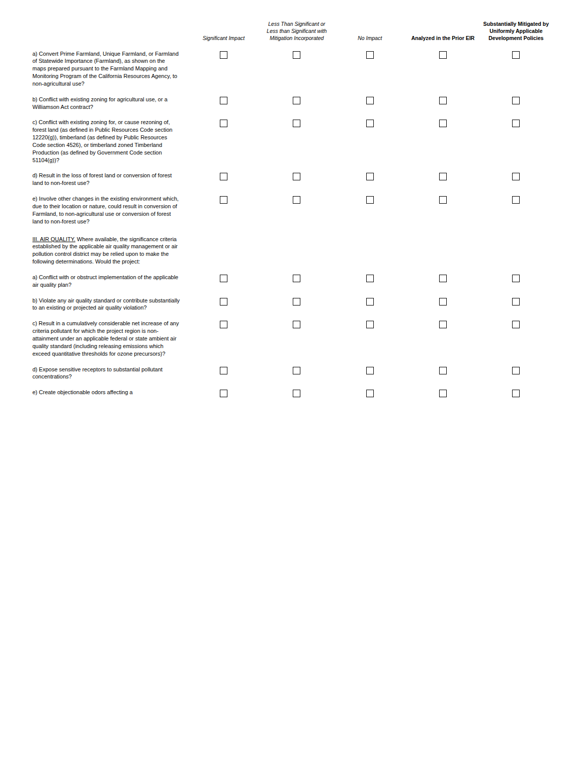| | Significant Impact | Less Than Significant or Less than Significant with Mitigation Incorporated | No Impact | Analyzed in the Prior EIR | Substantially Mitigated by Uniformly Applicable Development Policies |
| --- | --- | --- | --- | --- | --- |
| a) Convert Prime Farmland, Unique Farmland, or Farmland of Statewide Importance (Farmland), as shown on the maps prepared pursuant to the Farmland Mapping and Monitoring Program of the California Resources Agency, to non-agricultural use? | | | | | |
| b) Conflict with existing zoning for agricultural use, or a Williamson Act contract? | | | | | |
| c) Conflict with existing zoning for, or cause rezoning of, forest land (as defined in Public Resources Code section 12220(g)), timberland (as defined by Public Resources Code section 4526), or timberland zoned Timberland Production (as defined by Government Code section 51104(g))? | | | | | |
| d) Result in the loss of forest land or conversion of forest land to non-forest use? | | | | | |
| e) Involve other changes in the existing environment which, due to their location or nature, could result in conversion of Farmland, to non-agricultural use or conversion of forest land to non-forest use? | | | | | |
| III. AIR QUALITY. Where available, the significance criteria established by the applicable air quality management or air pollution control district may be relied upon to make the following determinations. Would the project: | | | | | |
| a) Conflict with or obstruct implementation of the applicable air quality plan? | | | | | |
| b) Violate any air quality standard or contribute substantially to an existing or projected air quality violation? | | | | | |
| c) Result in a cumulatively considerable net increase of any criteria pollutant for which the project region is non-attainment under an applicable federal or state ambient air quality standard (including releasing emissions which exceed quantitative thresholds for ozone precursors)? | | | | | |
| d) Expose sensitive receptors to substantial pollutant concentrations? | | | | | |
| e) Create objectionable odors affecting a | | | | | |